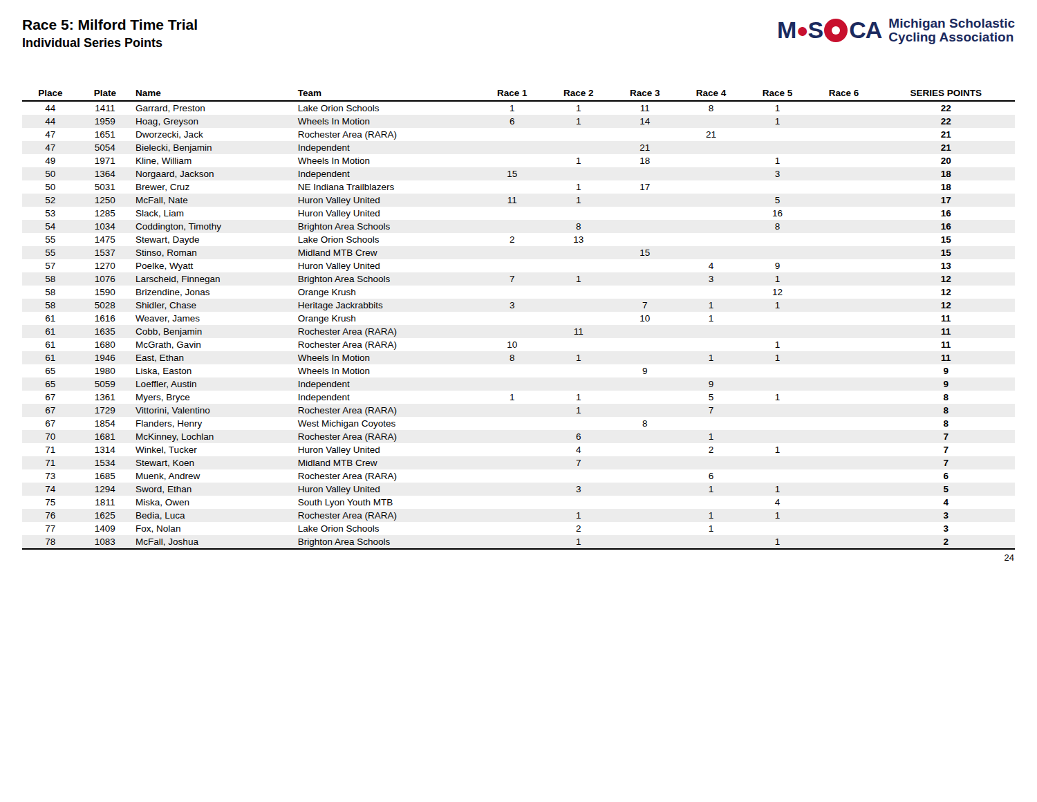Race 5: Milford Time Trial
Individual Series Points
M●S CA
Michigan Scholastic
Cycling Association
| Place | Plate | Name | Team | Race 1 | Race 2 | Race 3 | Race 4 | Race 5 | Race 6 | SERIES POINTS |
| --- | --- | --- | --- | --- | --- | --- | --- | --- | --- | --- |
| 44 | 1411 | Garrard, Preston | Lake Orion Schools | 1 | 1 | 11 | 8 | 1 | | 22 |
| 44 | 1959 | Hoag, Greyson | Wheels In Motion | 6 | 1 | 14 | | 1 | | 22 |
| 47 | 1651 | Dworzecki, Jack | Rochester Area (RARA) | | | | 21 | | | 21 |
| 47 | 5054 | Bielecki, Benjamin | Independent | | | 21 | | | | 21 |
| 49 | 1971 | Kline, William | Wheels In Motion | | 1 | 18 | | 1 | | 20 |
| 50 | 1364 | Norgaard, Jackson | Independent | 15 | | | | 3 | | 18 |
| 50 | 5031 | Brewer, Cruz | NE Indiana Trailblazers | | 1 | 17 | | | | 18 |
| 52 | 1250 | McFall, Nate | Huron Valley United | 11 | 1 | | | 5 | | 17 |
| 53 | 1285 | Slack, Liam | Huron Valley United | | | | | 16 | | 16 |
| 54 | 1034 | Coddington, Timothy | Brighton Area Schools | | 8 | | | 8 | | 16 |
| 55 | 1475 | Stewart, Dayde | Lake Orion Schools | 2 | 13 | | | | | 15 |
| 55 | 1537 | Stinso, Roman | Midland MTB Crew | | | 15 | | | | 15 |
| 57 | 1270 | Poelke, Wyatt | Huron Valley United | | | | 4 | 9 | | 13 |
| 58 | 1076 | Larscheid, Finnegan | Brighton Area Schools | 7 | 1 | | 3 | 1 | | 12 |
| 58 | 1590 | Brizendine, Jonas | Orange Krush | | | | | 12 | | 12 |
| 58 | 5028 | Shidler, Chase | Heritage Jackrabbits | 3 | | 7 | 1 | 1 | | 12 |
| 61 | 1616 | Weaver, James | Orange Krush | | | 10 | 1 | | | 11 |
| 61 | 1635 | Cobb, Benjamin | Rochester Area (RARA) | | 11 | | | | | 11 |
| 61 | 1680 | McGrath, Gavin | Rochester Area (RARA) | 10 | | | | 1 | | 11 |
| 61 | 1946 | East, Ethan | Wheels In Motion | 8 | 1 | | 1 | 1 | | 11 |
| 65 | 1980 | Liska, Easton | Wheels In Motion | | | 9 | | | | 9 |
| 65 | 5059 | Loeffler, Austin | Independent | | | | 9 | | | 9 |
| 67 | 1361 | Myers, Bryce | Independent | 1 | 1 | | 5 | 1 | | 8 |
| 67 | 1729 | Vittorini, Valentino | Rochester Area (RARA) | | 1 | | 7 | | | 8 |
| 67 | 1854 | Flanders, Henry | West Michigan Coyotes | | | 8 | | | | 8 |
| 70 | 1681 | McKinney, Lochlan | Rochester Area (RARA) | | 6 | | 1 | | | 7 |
| 71 | 1314 | Winkel, Tucker | Huron Valley United | | 4 | | 2 | 1 | | 7 |
| 71 | 1534 | Stewart, Koen | Midland MTB Crew | | 7 | | | | | 7 |
| 73 | 1685 | Muenk, Andrew | Rochester Area (RARA) | | | | 6 | | | 6 |
| 74 | 1294 | Sword, Ethan | Huron Valley United | | 3 | | 1 | 1 | | 5 |
| 75 | 1811 | Miska, Owen | South Lyon Youth MTB | | | | | 4 | | 4 |
| 76 | 1625 | Bedia, Luca | Rochester Area (RARA) | | 1 | | 1 | 1 | | 3 |
| 77 | 1409 | Fox, Nolan | Lake Orion Schools | | 2 | | 1 | | | 3 |
| 78 | 1083 | McFall, Joshua | Brighton Area Schools | | 1 | | | 1 | | 2 |
| 24 |